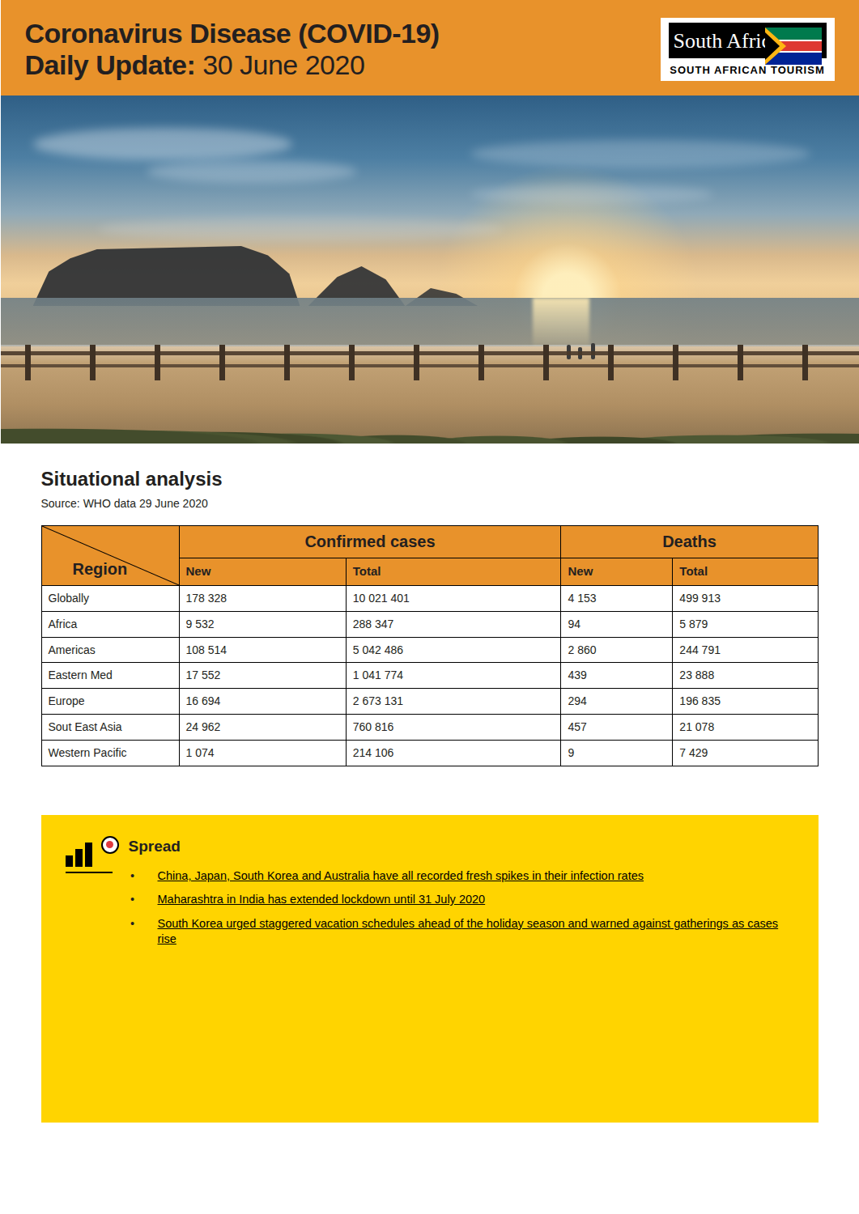Coronavirus Disease (COVID-19) Daily Update: 30 June 2020
South Africa
SOUTH AFRICAN TOURISM
Situational analysis
Source: WHO data 29 June 2020
| Region | Confirmed cases | Deaths |
| --- | --- | --- |
| New | Total | New | Total |
| Globally | 178 328 | 10 021 401 | 4 153 | 499 913 |
| Africa | 9 532 | 288 347 | 94 | 5 879 |
| Americas | 108 514 | 5 042 486 | 2 860 | 244 791 |
| Eastern Med | 17 552 | 1 041 774 | 439 | 23 888 |
| Europe | 16 694 | 2 673 131 | 294 | 196 835 |
| Sout East Asia | 24 962 | 760 816 | 457 | 21 078 |
| Western Pacific | 1 074 | 214 106 | 9 | 7 429 |
Spread
•China, Japan, South Korea and Australia have all recorded fresh spikes in their infection rates
•Maharashtra in India has extended lockdown until 31 July 2020
•South Korea urged staggered vacation schedules ahead of the holiday season and warned against gatherings as cases rise